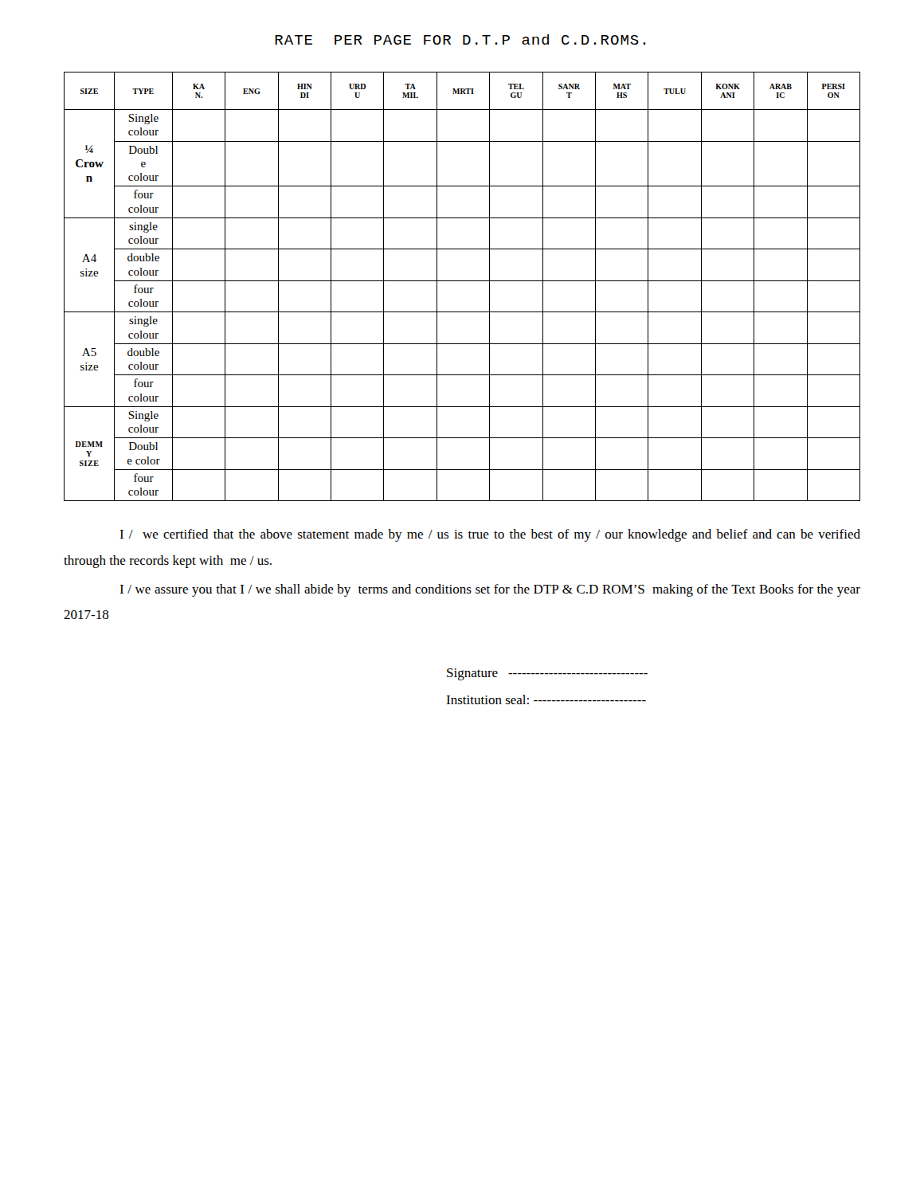RATE PER PAGE FOR D.T.P and C.D.ROMS.
| SIZE | TYPE | KA N. | ENG | HIN DI | URD U | TA MIL | MRTI | TEL GU | SANR T | MAT HS | TULU | KONK ANI | ARAB IC | PERSI ON |
| --- | --- | --- | --- | --- | --- | --- | --- | --- | --- | --- | --- | --- | --- | --- |
| ¼ Crow n | Single colour | | | | | | | | | | | | | |
| Doubl e colour | | | | | | | | | | | | | |
| four colour | | | | | | | | | | | | | |
| A4 size | single colour | | | | | | | | | | | | | |
| double colour | | | | | | | | | | | | | |
| four colour | | | | | | | | | | | | | |
| A5 size | single colour | | | | | | | | | | | | | |
| double colour | | | | | | | | | | | | | |
| four colour | | | | | | | | | | | | | |
| DEMM Y SIZE | Single colour | | | | | | | | | | | | | |
| Doubl e color | | | | | | | | | | | | | |
| four colour | | | | | | | | | | | | | |
I / we certified that the above statement made by me / us is true to the best of my / our knowledge and belief and can be verified through the records kept with me / us.
I / we assure you that I / we shall abide by terms and conditions set for the DTP & C.D ROM’S making of the Text Books for the year 2017-18
Signature -------------------------------
Institution seal: -------------------------